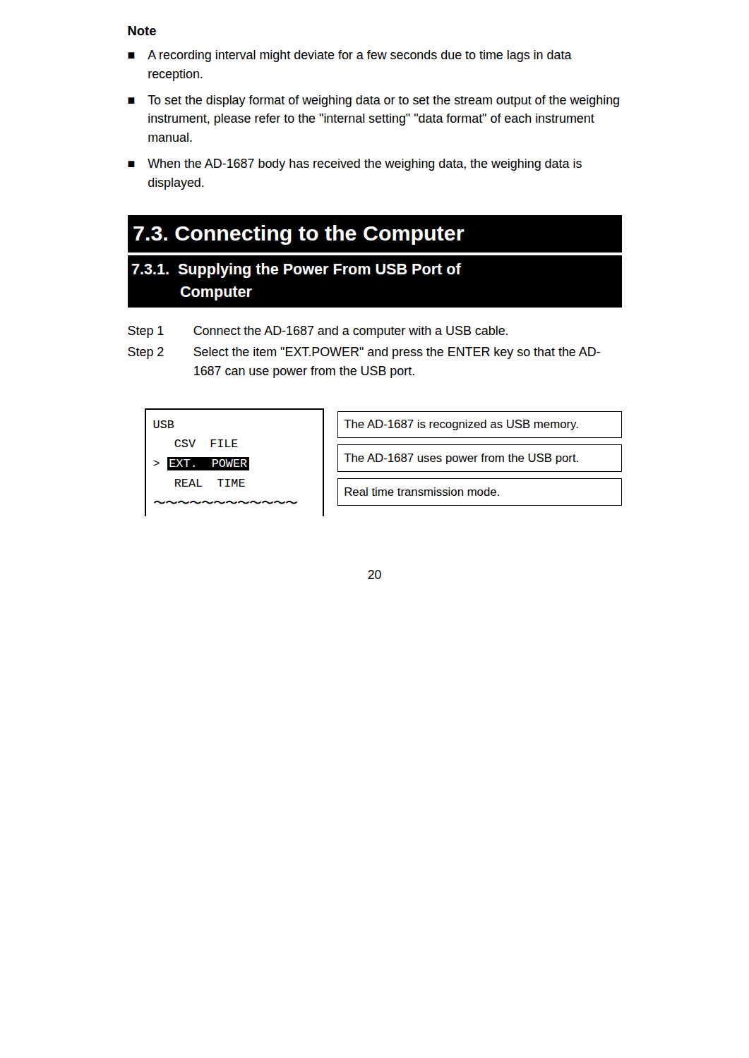Note
A recording interval might deviate for a few seconds due to time lags in data reception.
To set the display format of weighing data or to set the stream output of the weighing instrument, please refer to the "internal setting" "data format" of each instrument manual.
When the AD-1687 body has received the weighing data, the weighing data is displayed.
7.3. Connecting to the Computer
7.3.1. Supplying the Power From USB Port ofComputer
Step 1
Connect the AD-1687 and a computer with a USB cable.
Step 2
Select the item "EXT.POWER" and press the ENTER key so that the AD-1687 can use power from the USB port.
USB
CSV FILE
> EXT. POWER
REAL TIME
〜〜〜〜〜〜〜〜〜〜〜〜
The AD-1687 is recognized as USB memory.
The AD-1687 uses power from the USB port.
Real time transmission mode.
20